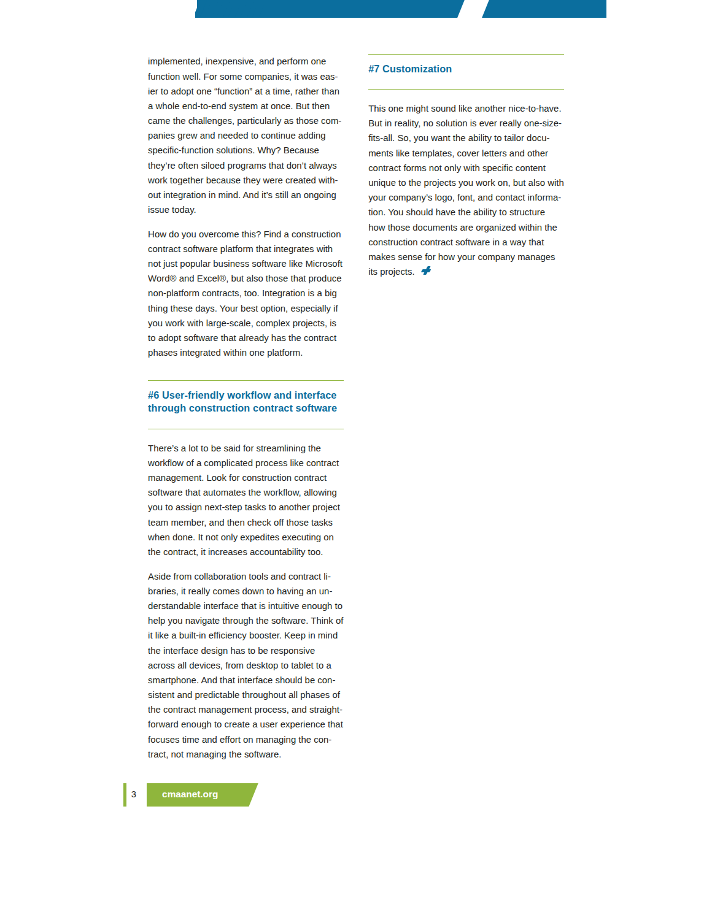implemented, inexpensive, and perform one function well. For some companies, it was easier to adopt one “function” at a time, rather than a whole end-to-end system at once. But then came the challenges, particularly as those companies grew and needed to continue adding specific-function solutions. Why? Because they’re often siloed programs that don’t always work together because they were created without integration in mind. And it’s still an ongoing issue today.
How do you overcome this? Find a construction contract software platform that integrates with not just popular business software like Microsoft Word® and Excel®, but also those that produce non-platform contracts, too. Integration is a big thing these days. Your best option, especially if you work with large-scale, complex projects, is to adopt software that already has the contract phases integrated within one platform.
#6 User-friendly workflow and interface through construction contract software
There’s a lot to be said for streamlining the workflow of a complicated process like contract management. Look for construction contract software that automates the workflow, allowing you to assign next-step tasks to another project team member, and then check off those tasks when done. It not only expedites executing on the contract, it increases accountability too.
Aside from collaboration tools and contract libraries, it really comes down to having an understandable interface that is intuitive enough to help you navigate through the software. Think of it like a built-in efficiency booster. Keep in mind the interface design has to be responsive across all devices, from desktop to tablet to a smartphone. And that interface should be consistent and predictable throughout all phases of the contract management process, and straightforward enough to create a user experience that focuses time and effort on managing the contract, not managing the software.
#7 Customization
This one might sound like another nice-to-have. But in reality, no solution is ever really one-size-fits-all. So, you want the ability to tailor documents like templates, cover letters and other contract forms not only with specific content unique to the projects you work on, but also with your company’s logo, font, and contact information. You should have the ability to structure how those documents are organized within the construction contract software in a way that makes sense for how your company manages its projects.
3
cmaanet.org